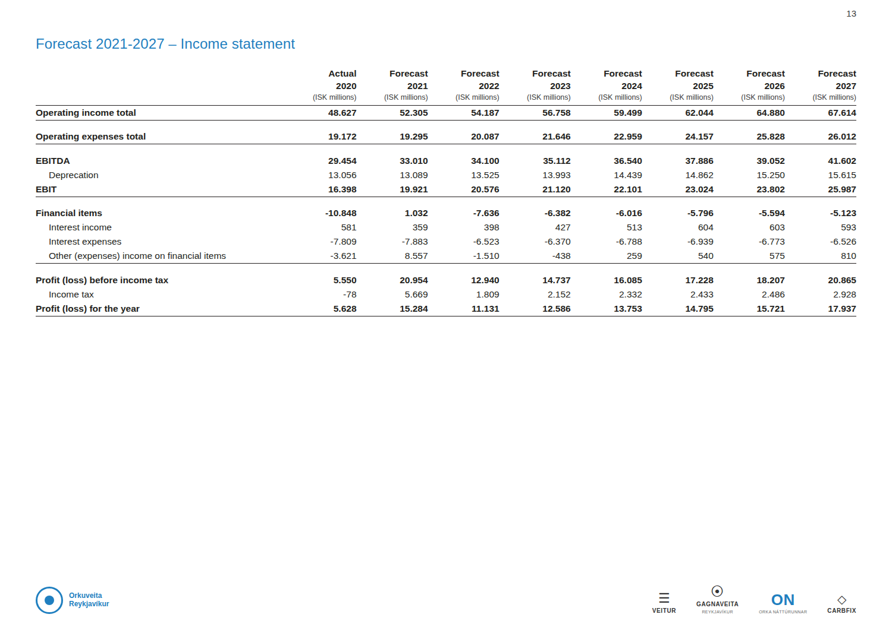13
Forecast 2021-2027 – Income statement
| | Actual | Forecast | Forecast | Forecast | Forecast | Forecast | Forecast | Forecast |
| --- | --- | --- | --- | --- | --- | --- | --- | --- |
| | 2020 | 2021 | 2022 | 2023 | 2024 | 2025 | 2026 | 2027 |
| | (ISK millions) | (ISK millions) | (ISK millions) | (ISK millions) | (ISK millions) | (ISK millions) | (ISK millions) | (ISK millions) |
| Operating income total | 48.627 | 52.305 | 54.187 | 56.758 | 59.499 | 62.044 | 64.880 | 67.614 |
| Operating expenses total | 19.172 | 19.295 | 20.087 | 21.646 | 22.959 | 24.157 | 25.828 | 26.012 |
| EBITDA | 29.454 | 33.010 | 34.100 | 35.112 | 36.540 | 37.886 | 39.052 | 41.602 |
| Deprecation | 13.056 | 13.089 | 13.525 | 13.993 | 14.439 | 14.862 | 15.250 | 15.615 |
| EBIT | 16.398 | 19.921 | 20.576 | 21.120 | 22.101 | 23.024 | 23.802 | 25.987 |
| Financial items | -10.848 | 1.032 | -7.636 | -6.382 | -6.016 | -5.796 | -5.594 | -5.123 |
| Interest income | 581 | 359 | 398 | 427 | 513 | 604 | 603 | 593 |
| Interest expenses | -7.809 | -7.883 | -6.523 | -6.370 | -6.788 | -6.939 | -6.773 | -6.526 |
| Other (expenses) income on financial items | -3.621 | 8.557 | -1.510 | -438 | 259 | 540 | 575 | 810 |
| Profit (loss) before income tax | 5.550 | 20.954 | 12.940 | 14.737 | 16.085 | 17.228 | 18.207 | 20.865 |
| Income tax | -78 | 5.669 | 1.809 | 2.152 | 2.332 | 2.433 | 2.486 | 2.928 |
| Profit (loss) for the year | 5.628 | 15.284 | 11.131 | 12.586 | 13.753 | 14.795 | 15.721 | 17.937 |
Orkuveita Reykjavíkur
☰
VEITUR
⦿
GAGNAVEITA
REYKJAVÍKUR
ON
ORKA NÁTTÚRUNNAR
◇
Carbfix